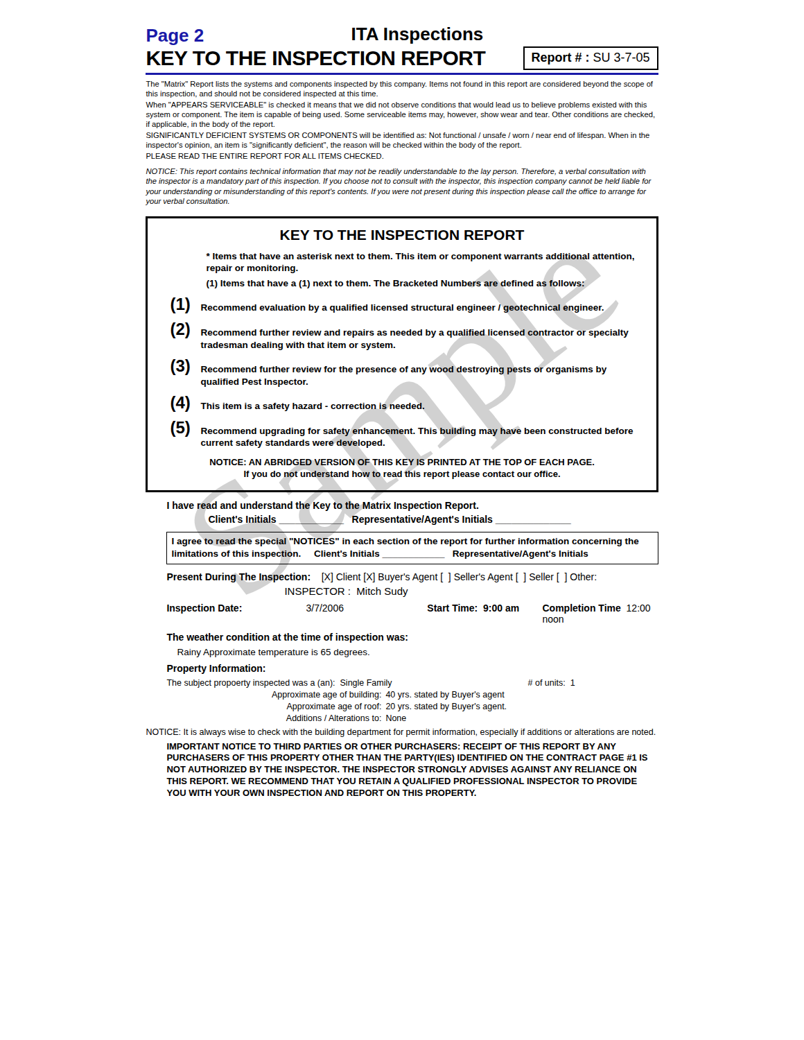Sample
Page 2
ITA Inspections
KEY TO THE INSPECTION REPORT
Report # : SU 3-7-05
The "Matrix" Report lists the systems and components inspected by this company. Items not found in this report are considered beyond the scope of this inspection, and should not be considered inspected at this time.
When "APPEARS SERVICEABLE" is checked it means that we did not observe conditions that would lead us to believe problems existed with this system or component. The item is capable of being used. Some serviceable items may, however, show wear and tear. Other conditions are checked, if applicable, in the body of the report.
SIGNIFICANTLY DEFICIENT SYSTEMS OR COMPONENTS will be identified as: Not functional / unsafe / worn / near end of lifespan. When in the inspector's opinion, an item is "significantly deficient", the reason will be checked within the body of the report.
PLEASE READ THE ENTIRE REPORT FOR ALL ITEMS CHECKED.
NOTICE: This report contains technical information that may not be readily understandable to the lay person. Therefore, a verbal consultation with the inspector is a mandatory part of this inspection. If you choose not to consult with the inspector, this inspection company cannot be held liable for your understanding or misunderstanding of this report's contents. If you were not present during this inspection please call the office to arrange for your verbal consultation.
KEY TO THE INSPECTION REPORT
* Items that have an asterisk next to them. This item or component warrants additional attention, repair or monitoring.
(1) Items that have a (1) next to them. The Bracketed Numbers are defined as follows:
(1)
Recommend evaluation by a qualified licensed structural engineer / geotechnical engineer.
(2)
Recommend further review and repairs as needed by a qualified licensed contractor or specialty tradesman dealing with that item or system.
(3)
Recommend further review for the presence of any wood destroying pests or organisms by qualified Pest Inspector.
(4)
This item is a safety hazard - correction is needed.
(5)
Recommend upgrading for safety enhancement. This building may have been constructed before current safety standards were developed.
NOTICE: AN ABRIDGED VERSION OF THIS KEY IS PRINTED AT THE TOP OF EACH PAGE.
If you do not understand how to read this report please contact our office.
I have read and understand the Key to the Matrix Inspection Report. Client's Initials ____________ Representative/Agent's Initials ______________
I agree to read the special "NOTICES" in each section of the report for further information concerning the limitations of this inspection. Client's Initials ____________ Representative/Agent's Initials
Present During The Inspection: [X] Client [X] Buyer's Agent [ ] Seller's Agent [ ] Seller [ ] Other:
INSPECTOR : Mitch Sudy
Inspection Date:
3/7/2006
Start Time: 9:00 am
Completion Time 12:00 noon
The weather condition at the time of inspection was:
Rainy Approximate temperature is 65 degrees.
Property Information:
The subject propoerty inspected was a (an): Single Family
# of units: 1
Approximate age of building:
40 yrs. stated by Buyer's agent
Approximate age of roof:
20 yrs. stated by Buyer's agent.
Additions / Alterations to:
None
NOTICE: It is always wise to check with the building department for permit information, especially if additions or alterations are noted.
IMPORTANT NOTICE TO THIRD PARTIES OR OTHER PURCHASERS: RECEIPT OF THIS REPORT BY ANY PURCHASERS OF THIS PROPERTY OTHER THAN THE PARTY(IES) IDENTIFIED ON THE CONTRACT PAGE #1 IS NOT AUTHORIZED BY THE INSPECTOR. THE INSPECTOR STRONGLY ADVISES AGAINST ANY RELIANCE ON THIS REPORT. WE RECOMMEND THAT YOU RETAIN A QUALIFIED PROFESSIONAL INSPECTOR TO PROVIDE YOU WITH YOUR OWN INSPECTION AND REPORT ON THIS PROPERTY.